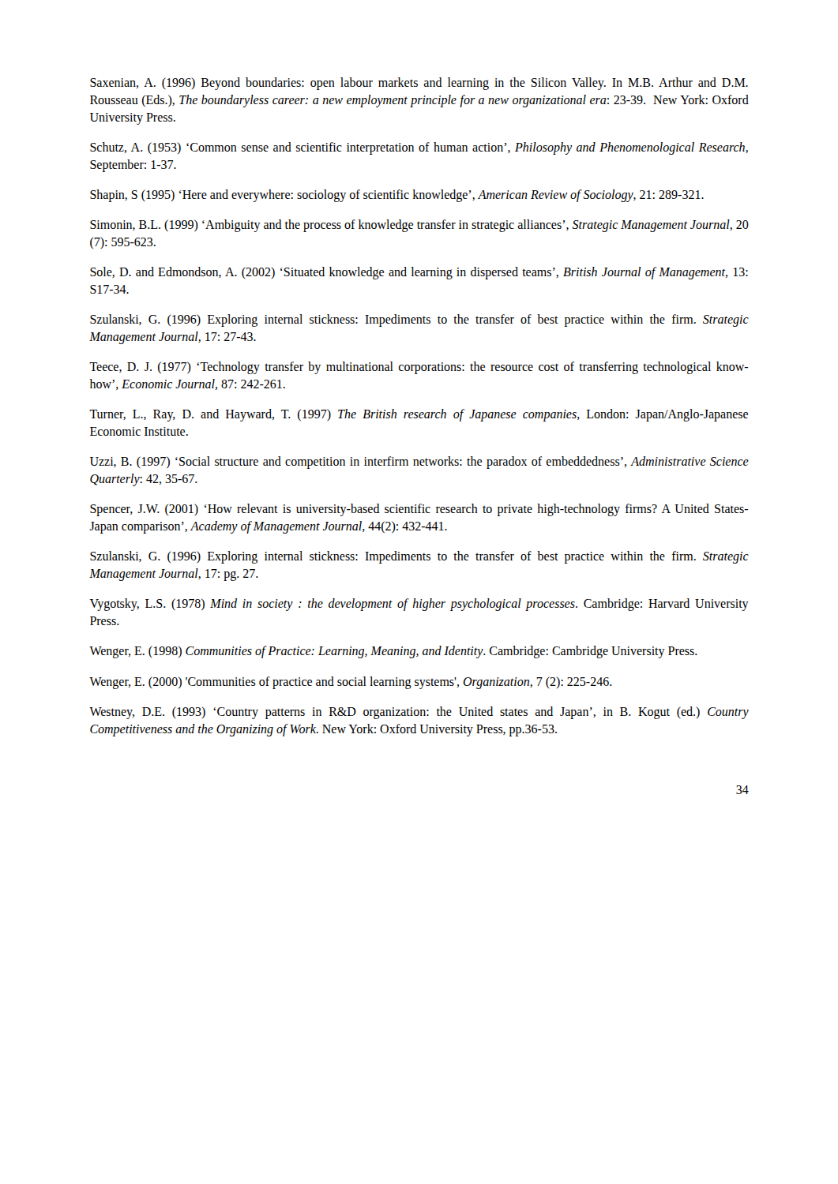Saxenian, A. (1996) Beyond boundaries: open labour markets and learning in the Silicon Valley. In M.B. Arthur and D.M. Rousseau (Eds.), The boundaryless career: a new employment principle for a new organizational era: 23-39. New York: Oxford University Press.
Schutz, A. (1953) ‘Common sense and scientific interpretation of human action’, Philosophy and Phenomenological Research, September: 1-37.
Shapin, S (1995) ‘Here and everywhere: sociology of scientific knowledge’, American Review of Sociology, 21: 289-321.
Simonin, B.L. (1999) ‘Ambiguity and the process of knowledge transfer in strategic alliances’, Strategic Management Journal, 20 (7): 595-623.
Sole, D. and Edmondson, A. (2002) ‘Situated knowledge and learning in dispersed teams’, British Journal of Management, 13: S17-34.
Szulanski, G. (1996) Exploring internal stickness: Impediments to the transfer of best practice within the firm. Strategic Management Journal, 17: 27-43.
Teece, D. J. (1977) ‘Technology transfer by multinational corporations: the resource cost of transferring technological know-how’, Economic Journal, 87: 242-261.
Turner, L., Ray, D. and Hayward, T. (1997) The British research of Japanese companies, London: Japan/Anglo-Japanese Economic Institute.
Uzzi, B. (1997) ‘Social structure and competition in interfirm networks: the paradox of embeddedness’, Administrative Science Quarterly: 42, 35-67.
Spencer, J.W. (2001) ‘How relevant is university-based scientific research to private high-technology firms? A United States-Japan comparison’, Academy of Management Journal, 44(2): 432-441.
Szulanski, G. (1996) Exploring internal stickness: Impediments to the transfer of best practice within the firm. Strategic Management Journal, 17: pg. 27.
Vygotsky, L.S. (1978) Mind in society : the development of higher psychological processes. Cambridge: Harvard University Press.
Wenger, E. (1998) Communities of Practice: Learning, Meaning, and Identity. Cambridge: Cambridge University Press.
Wenger, E. (2000) 'Communities of practice and social learning systems', Organization, 7 (2): 225-246.
Westney, D.E. (1993) ‘Country patterns in R&D organization: the United states and Japan’, in B. Kogut (ed.) Country Competitiveness and the Organizing of Work. New York: Oxford University Press, pp.36-53.
34